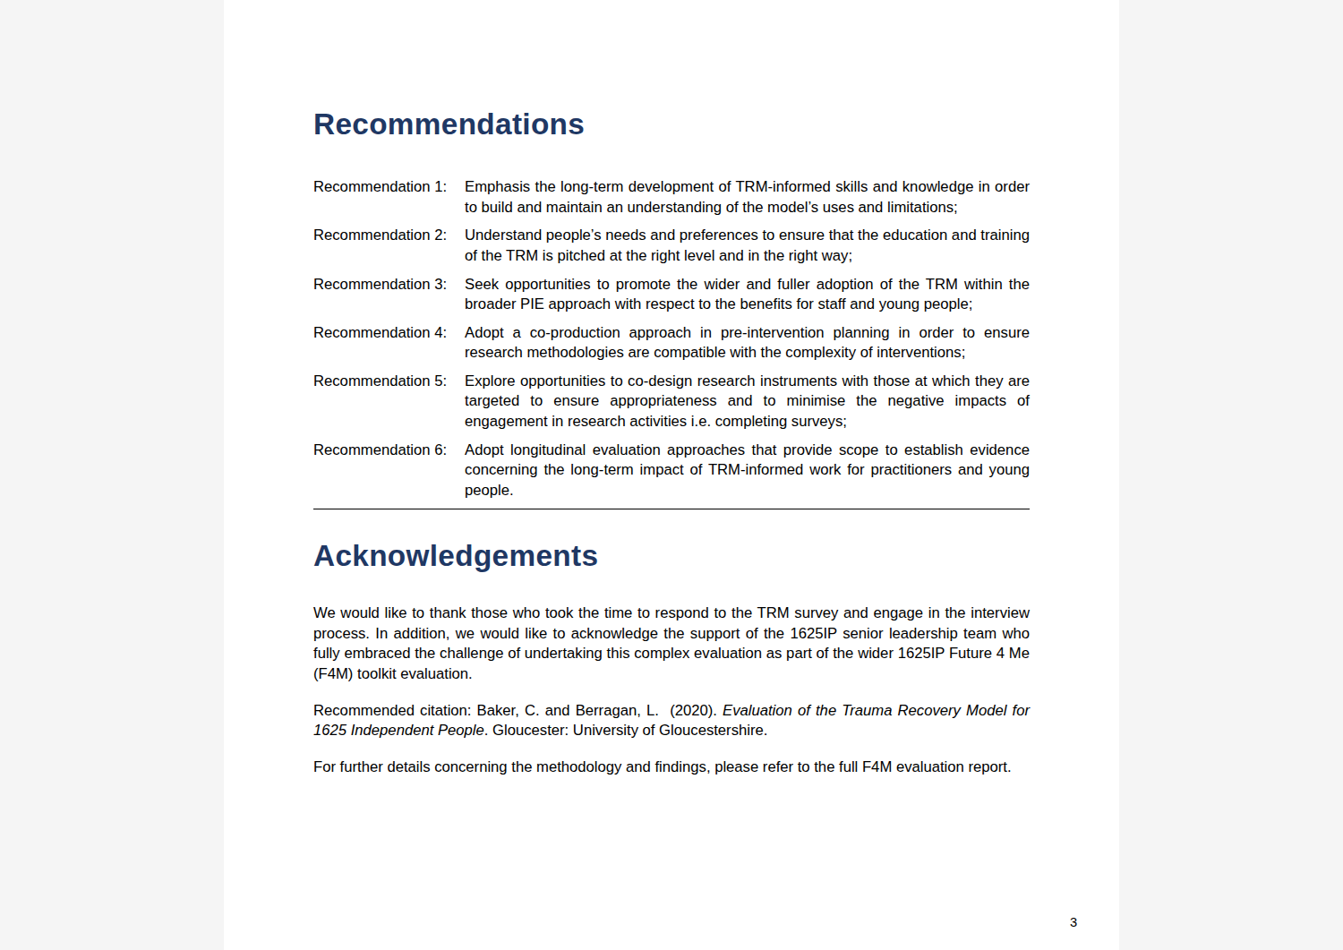Recommendations
| Recommendation 1: | Emphasis the long-term development of TRM-informed skills and knowledge in order to build and maintain an understanding of the model’s uses and limitations; |
| Recommendation 2: | Understand people’s needs and preferences to ensure that the education and training of the TRM is pitched at the right level and in the right way; |
| Recommendation 3: | Seek opportunities to promote the wider and fuller adoption of the TRM within the broader PIE approach with respect to the benefits for staff and young people; |
| Recommendation 4: | Adopt a co-production approach in pre-intervention planning in order to ensure research methodologies are compatible with the complexity of interventions; |
| Recommendation 5: | Explore opportunities to co-design research instruments with those at which they are targeted to ensure appropriateness and to minimise the negative impacts of engagement in research activities i.e. completing surveys; |
| Recommendation 6: | Adopt longitudinal evaluation approaches that provide scope to establish evidence concerning the long-term impact of TRM-informed work for practitioners and young people. |
Acknowledgements
We would like to thank those who took the time to respond to the TRM survey and engage in the interview process. In addition, we would like to acknowledge the support of the 1625IP senior leadership team who fully embraced the challenge of undertaking this complex evaluation as part of the wider 1625IP Future 4 Me (F4M) toolkit evaluation.
Recommended citation: Baker, C. and Berragan, L. (2020). Evaluation of the Trauma Recovery Model for 1625 Independent People. Gloucester: University of Gloucestershire.
For further details concerning the methodology and findings, please refer to the full F4M evaluation report.
3